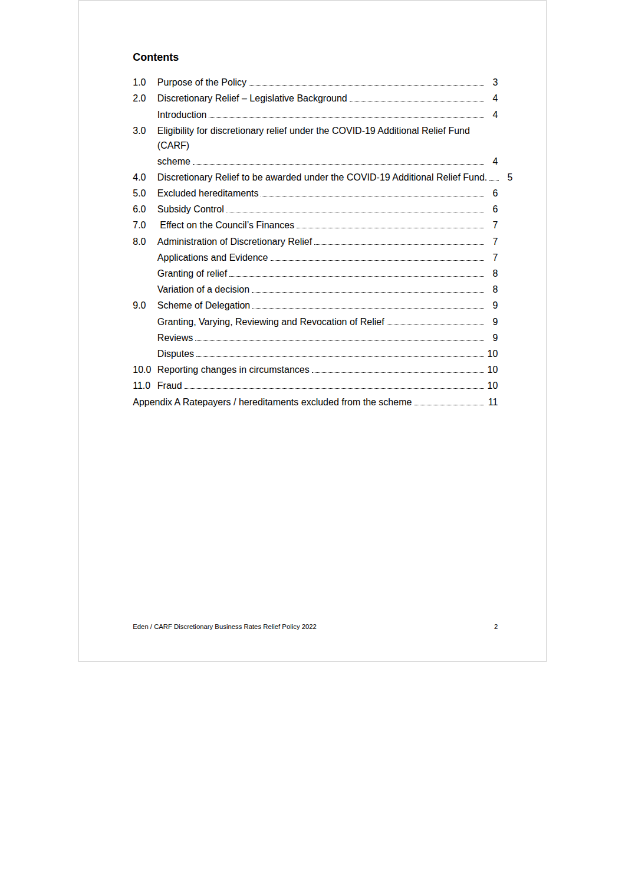Contents
1.0 Purpose of the Policy 3
2.0 Discretionary Relief – Legislative Background 4
Introduction 4
3.0 Eligibility for discretionary relief under the COVID-19 Additional Relief Fund (CARF)
scheme 4
4.0 Discretionary Relief to be awarded under the COVID-19 Additional Relief Fund. 5
5.0 Excluded hereditaments 6
6.0 Subsidy Control 6
7.0 Effect on the Council’s Finances 7
8.0 Administration of Discretionary Relief 7
Applications and Evidence 7
Granting of relief 8
Variation of a decision 8
9.0 Scheme of Delegation 9
Granting, Varying, Reviewing and Revocation of Relief 9
Reviews 9
Disputes 10
10.0 Reporting changes in circumstances 10
11.0 Fraud 10
Appendix A Ratepayers / hereditaments excluded from the scheme 11
Eden / CARF Discretionary Business Rates Relief Policy 2022 2